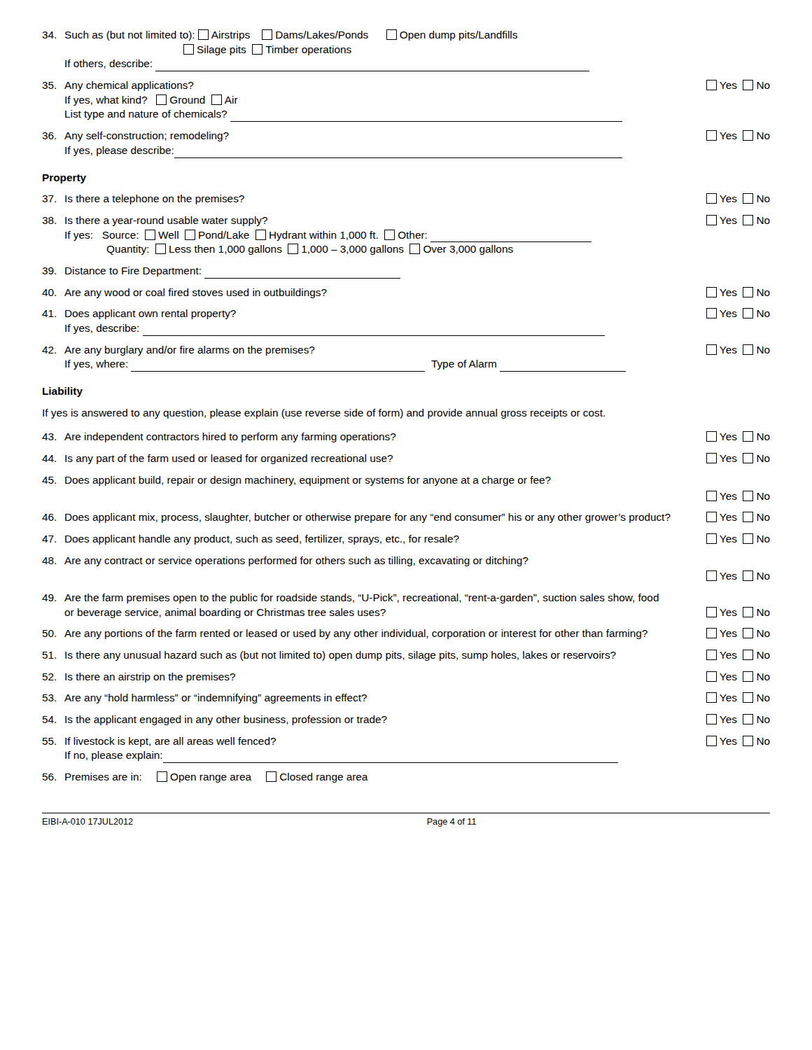34.
Such as (but not limited to): Airstrips Dams/Lakes/Ponds Open dump pits/Landfills
Silage pits Timber operations
If others, describe:
35.
Any chemical applications?
If yes, what kind? Ground Air
List type and nature of chemicals?
Yes No
36.
Any self-construction; remodeling?
If yes, please describe:
Yes No
Property
37.
Is there a telephone on the premises?
Yes No
38.
Is there a year-round usable water supply?
If yes: Source: Well Pond/Lake Hydrant within 1,000 ft. Other:
Quantity: Less then 1,000 gallons 1,000 – 3,000 gallons Over 3,000 gallons
Yes No
39.
Distance to Fire Department:
40.
Are any wood or coal fired stoves used in outbuildings?
Yes No
41.
Does applicant own rental property?
If yes, describe:
Yes No
42.
Are any burglary and/or fire alarms on the premises?
If yes, where: Type of Alarm
Yes No
Liability
If yes is answered to any question, please explain (use reverse side of form) and provide annual gross receipts or cost.
43.
Are independent contractors hired to perform any farming operations?
Yes No
44.
Is any part of the farm used or leased for organized recreational use?
Yes No
45.
Does applicant build, repair or design machinery, equipment or systems for anyone at a charge or fee?
Yes No
46.
Does applicant mix, process, slaughter, butcher or otherwise prepare for any “end consumer” his or any other grower’s product?
Yes No
47.
Does applicant handle any product, such as seed, fertilizer, sprays, etc., for resale?
Yes No
48.
Are any contract or service operations performed for others such as tilling, excavating or ditching?
Yes No
49.
Are the farm premises open to the public for roadside stands, “U-Pick”, recreational, “rent-a-garden”, suction sales show, food or beverage service, animal boarding or Christmas tree sales uses?
Yes No
50.
Are any portions of the farm rented or leased or used by any other individual, corporation or interest for other than farming?
Yes No
51.
Is there any unusual hazard such as (but not limited to) open dump pits, silage pits, sump holes, lakes or reservoirs?
Yes No
52.
Is there an airstrip on the premises?
Yes No
53.
Are any “hold harmless” or “indemnifying” agreements in effect?
Yes No
54.
Is the applicant engaged in any other business, profession or trade?
Yes No
55.
If livestock is kept, are all areas well fenced?
If no, please explain:
Yes No
56.
Premises are in: Open range area Closed range area
EIBI-A-010 17JUL2012 Page 4 of 11